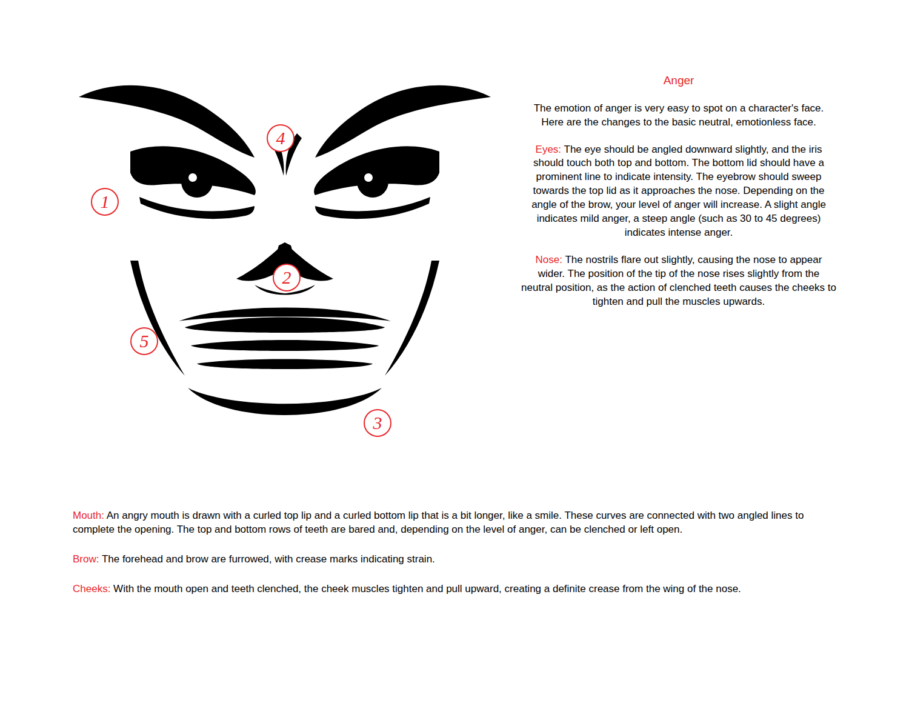1
2
3
4
5
Anger
The emotion of anger is very easy to spot on a character's face. Here are the changes to the basic neutral, emotionless face.
Eyes: The eye should be angled downward slightly, and the iris should touch both top and bottom. The bottom lid should have a prominent line to indicate intensity. The eyebrow should sweep towards the top lid as it approaches the nose. Depending on the angle of the brow, your level of anger will increase. A slight angle indicates mild anger, a steep angle (such as 30 to 45 degrees) indicates intense anger.
Nose: The nostrils flare out slightly, causing the nose to appear wider. The position of the tip of the nose rises slightly from the neutral position, as the action of clenched teeth causes the cheeks to tighten and pull the muscles upwards.
Mouth: An angry mouth is drawn with a curled top lip and a curled bottom lip that is a bit longer, like a smile. These curves are connected with two angled lines to complete the opening. The top and bottom rows of teeth are bared and, depending on the level of anger, can be clenched or left open.
Brow: The forehead and brow are furrowed, with crease marks indicating strain.
Cheeks: With the mouth open and teeth clenched, the cheek muscles tighten and pull upward, creating a definite crease from the wing of the nose.